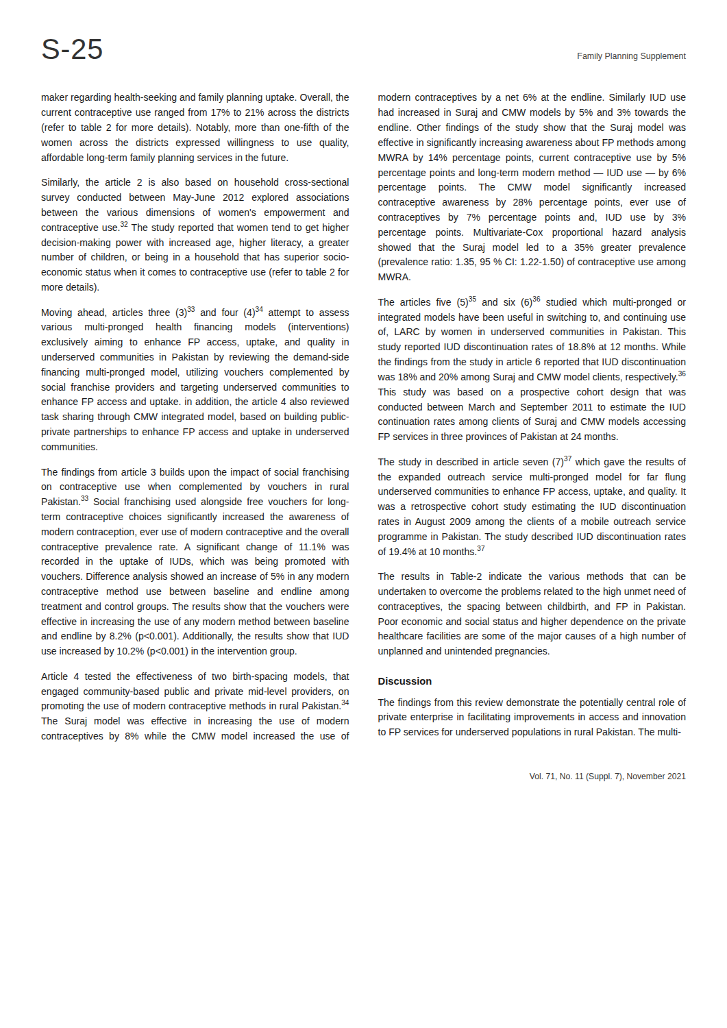S-25
Family Planning Supplement
maker regarding health-seeking and family planning uptake. Overall, the current contraceptive use ranged from 17% to 21% across the districts (refer to table 2 for more details). Notably, more than one-fifth of the women across the districts expressed willingness to use quality, affordable long-term family planning services in the future.
Similarly, the article 2 is also based on household cross-sectional survey conducted between May-June 2012 explored associations between the various dimensions of women's empowerment and contraceptive use.32 The study reported that women tend to get higher decision-making power with increased age, higher literacy, a greater number of children, or being in a household that has superior socio-economic status when it comes to contraceptive use (refer to table 2 for more details).
Moving ahead, articles three (3)33 and four (4)34 attempt to assess various multi-pronged health financing models (interventions) exclusively aiming to enhance FP access, uptake, and quality in underserved communities in Pakistan by reviewing the demand-side financing multi-pronged model, utilizing vouchers complemented by social franchise providers and targeting underserved communities to enhance FP access and uptake. in addition, the article 4 also reviewed task sharing through CMW integrated model, based on building public-private partnerships to enhance FP access and uptake in underserved communities.
The findings from article 3 builds upon the impact of social franchising on contraceptive use when complemented by vouchers in rural Pakistan.33 Social franchising used alongside free vouchers for long-term contraceptive choices significantly increased the awareness of modern contraception, ever use of modern contraceptive and the overall contraceptive prevalence rate. A significant change of 11.1% was recorded in the uptake of IUDs, which was being promoted with vouchers. Difference analysis showed an increase of 5% in any modern contraceptive method use between baseline and endline among treatment and control groups. The results show that the vouchers were effective in increasing the use of any modern method between baseline and endline by 8.2% (p<0.001). Additionally, the results show that IUD use increased by 10.2% (p<0.001) in the intervention group.
Article 4 tested the effectiveness of two birth-spacing models, that engaged community-based public and private mid-level providers, on promoting the use of modern contraceptive methods in rural Pakistan.34 The Suraj model was effective in increasing the use of modern contraceptives by 8% while the CMW model increased the use of modern contraceptives by a net 6% at the endline. Similarly IUD use had increased in Suraj and CMW models by 5% and 3% towards the endline. Other findings of the study show that the Suraj model was effective in significantly increasing awareness about FP methods among MWRA by 14% percentage points, current contraceptive use by 5% percentage points and long-term modern method — IUD use — by 6% percentage points. The CMW model significantly increased contraceptive awareness by 28% percentage points, ever use of contraceptives by 7% percentage points and, IUD use by 3% percentage points. Multivariate-Cox proportional hazard analysis showed that the Suraj model led to a 35% greater prevalence (prevalence ratio: 1.35, 95 % CI: 1.22-1.50) of contraceptive use among MWRA.
The articles five (5)35 and six (6)36 studied which multi-pronged or integrated models have been useful in switching to, and continuing use of, LARC by women in underserved communities in Pakistan. This study reported IUD discontinuation rates of 18.8% at 12 months. While the findings from the study in article 6 reported that IUD discontinuation was 18% and 20% among Suraj and CMW model clients, respectively.36 This study was based on a prospective cohort design that was conducted between March and September 2011 to estimate the IUD continuation rates among clients of Suraj and CMW models accessing FP services in three provinces of Pakistan at 24 months.
The study in described in article seven (7)37 which gave the results of the expanded outreach service multi-pronged model for far flung underserved communities to enhance FP access, uptake, and quality. It was a retrospective cohort study estimating the IUD discontinuation rates in August 2009 among the clients of a mobile outreach service programme in Pakistan. The study described IUD discontinuation rates of 19.4% at 10 months.37
The results in Table-2 indicate the various methods that can be undertaken to overcome the problems related to the high unmet need of contraceptives, the spacing between childbirth, and FP in Pakistan. Poor economic and social status and higher dependence on the private healthcare facilities are some of the major causes of a high number of unplanned and unintended pregnancies.
Discussion
The findings from this review demonstrate the potentially central role of private enterprise in facilitating improvements in access and innovation to FP services for underserved populations in rural Pakistan. The multi-
Vol. 71, No. 11 (Suppl. 7), November 2021